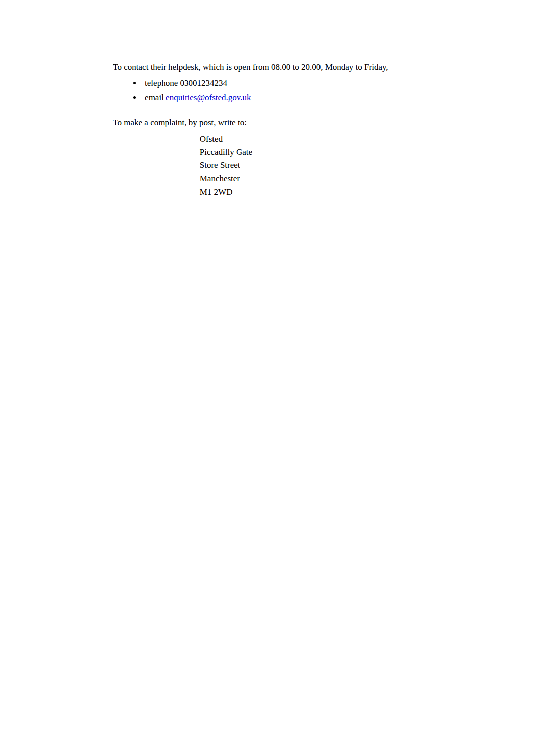To contact their helpdesk, which is open from 08.00 to 20.00, Monday to Friday,
telephone 03001234234
email enquiries@ofsted.gov.uk
To make a complaint, by post, write to:
Ofsted
Piccadilly Gate
Store Street
Manchester
M1 2WD